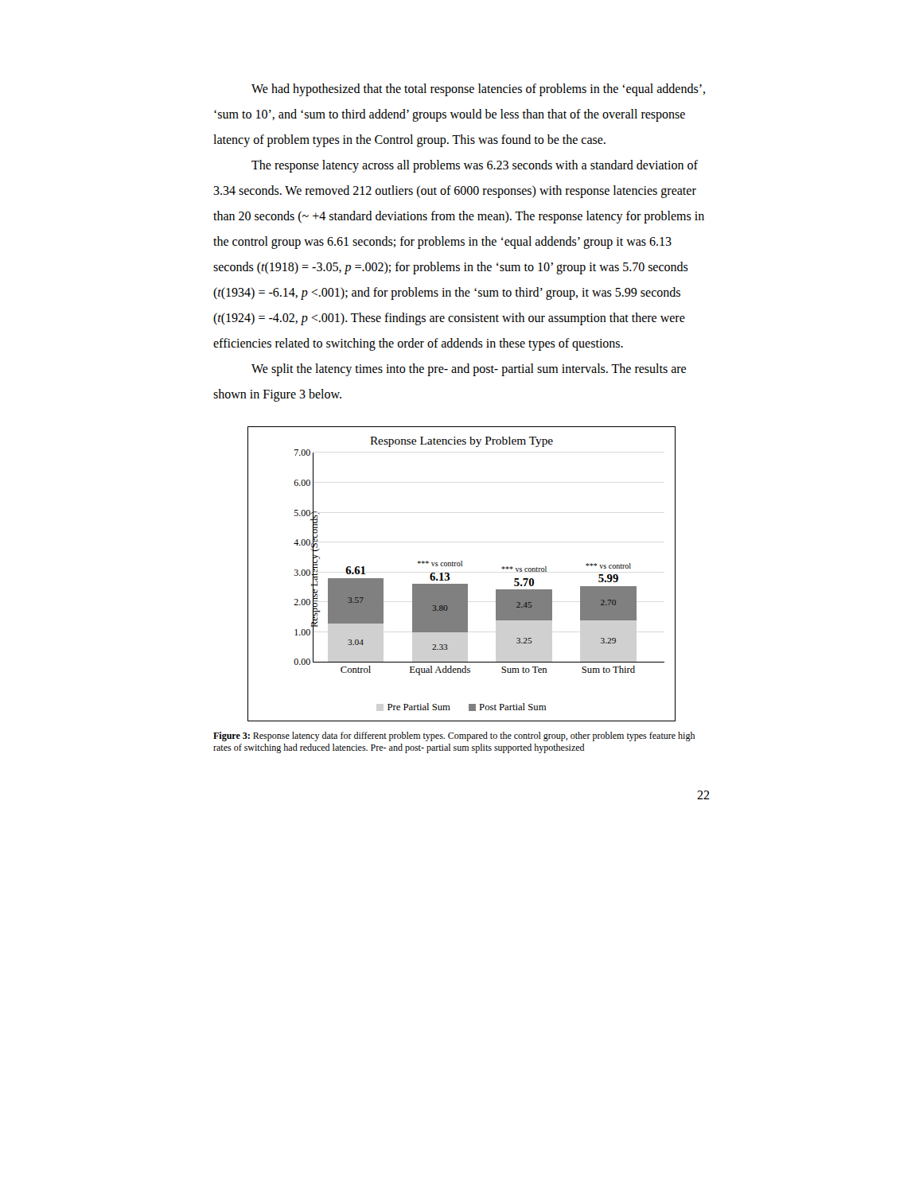We had hypothesized that the total response latencies of problems in the ‘equal addends’, ‘sum to 10’, and ‘sum to third addend’ groups would be less than that of the overall response latency of problem types in the Control group. This was found to be the case.
The response latency across all problems was 6.23 seconds with a standard deviation of 3.34 seconds. We removed 212 outliers (out of 6000 responses) with response latencies greater than 20 seconds (~ +4 standard deviations from the mean). The response latency for problems in the control group was 6.61 seconds; for problems in the ‘equal addends’ group it was 6.13 seconds (t(1918) = -3.05, p =.002); for problems in the ‘sum to 10’ group it was 5.70 seconds (t(1934) = -6.14, p <.001); and for problems in the ‘sum to third’ group, it was 5.99 seconds (t(1924) = -4.02, p <.001). These findings are consistent with our assumption that there were efficiencies related to switching the order of addends in these types of questions.
We split the latency times into the pre- and post- partial sum intervals. The results are shown in Figure 3 below.
Response Latencies by Problem Type
Response Latency (Seconds)
7.00
6.00
5.00
4.00
3.00
2.00
1.00
0.00
6.61
3.57
3.04
Control
*** vs control
6.13
3.80
2.33
Equal Addends
*** vs control
5.70
2.45
3.25
Sum to Ten
*** vs control
5.99
2.70
3.29
Sum to Third
Pre Partial Sum Post Partial Sum
Figure 3: Response latency data for different problem types. Compared to the control group, other problem types feature high rates of switching had reduced latencies. Pre- and post- partial sum splits supported hypothesized
22